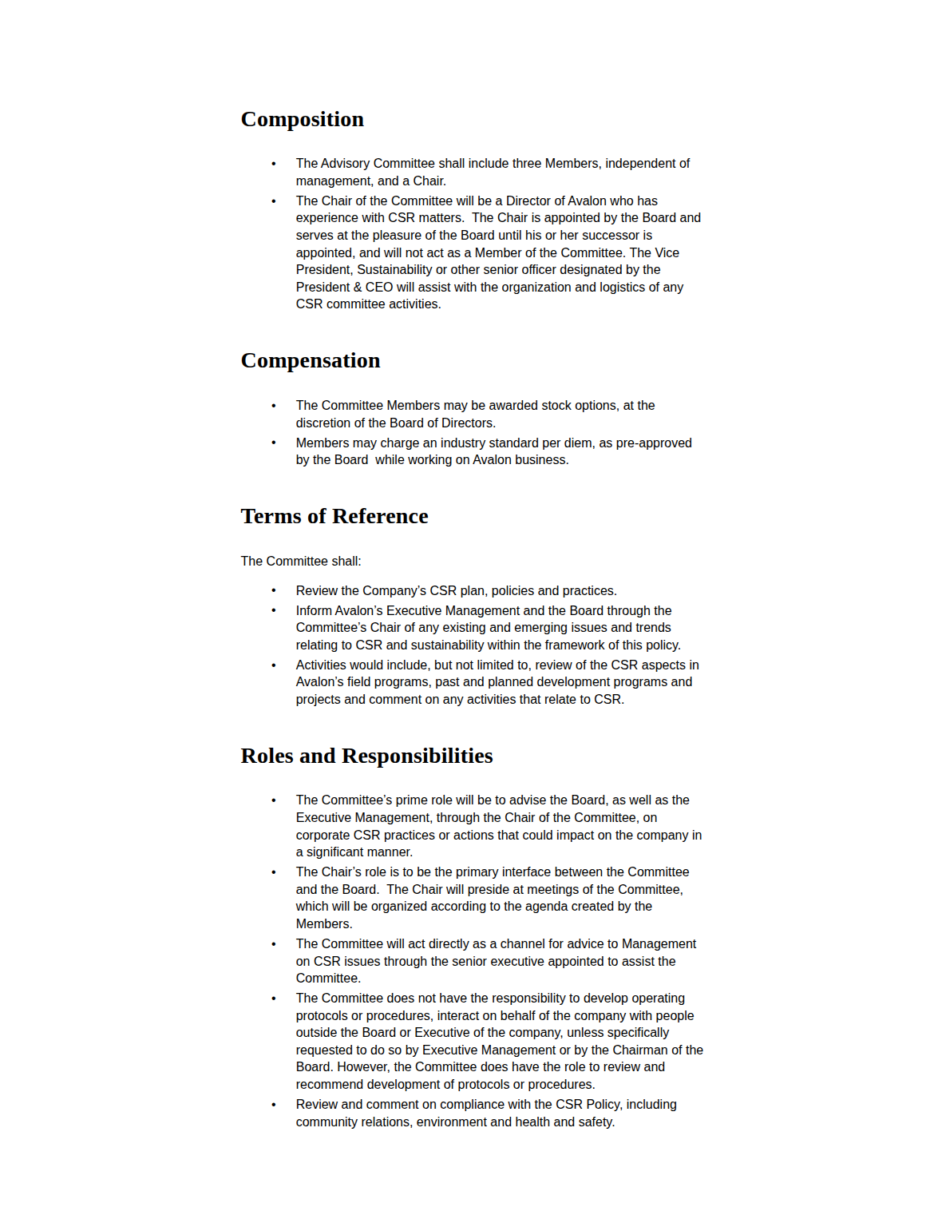Composition
The Advisory Committee shall include three Members, independent of management, and a Chair.
The Chair of the Committee will be a Director of Avalon who has experience with CSR matters. The Chair is appointed by the Board and serves at the pleasure of the Board until his or her successor is appointed, and will not act as a Member of the Committee. The Vice President, Sustainability or other senior officer designated by the President & CEO will assist with the organization and logistics of any CSR committee activities.
Compensation
The Committee Members may be awarded stock options, at the discretion of the Board of Directors.
Members may charge an industry standard per diem, as pre-approved by the Board while working on Avalon business.
Terms of Reference
The Committee shall:
Review the Company’s CSR plan, policies and practices.
Inform Avalon’s Executive Management and the Board through the Committee’s Chair of any existing and emerging issues and trends relating to CSR and sustainability within the framework of this policy.
Activities would include, but not limited to, review of the CSR aspects in Avalon’s field programs, past and planned development programs and projects and comment on any activities that relate to CSR.
Roles and Responsibilities
The Committee’s prime role will be to advise the Board, as well as the Executive Management, through the Chair of the Committee, on corporate CSR practices or actions that could impact on the company in a significant manner.
The Chair’s role is to be the primary interface between the Committee and the Board. The Chair will preside at meetings of the Committee, which will be organized according to the agenda created by the Members.
The Committee will act directly as a channel for advice to Management on CSR issues through the senior executive appointed to assist the Committee.
The Committee does not have the responsibility to develop operating protocols or procedures, interact on behalf of the company with people outside the Board or Executive of the company, unless specifically requested to do so by Executive Management or by the Chairman of the Board. However, the Committee does have the role to review and recommend development of protocols or procedures.
Review and comment on compliance with the CSR Policy, including community relations, environment and health and safety.